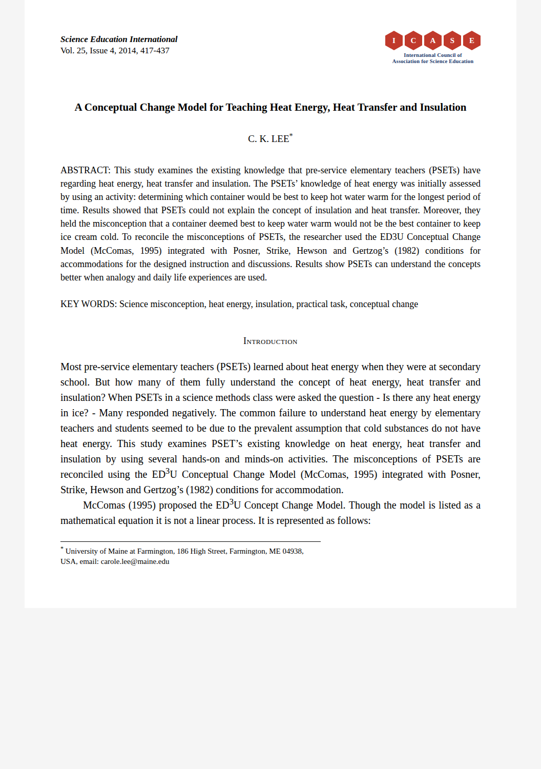Science Education International
Vol. 25, Issue 4, 2014, 417-437
I
C
A
S
E
International Council of
Association for Science Education
A Conceptual Change Model for Teaching Heat Energy, Heat Transfer and Insulation
C. K. LEE*
ABSTRACT: This study examines the existing knowledge that pre-service elementary teachers (PSETs) have regarding heat energy, heat transfer and insulation. The PSETs’ knowledge of heat energy was initially assessed by using an activity: determining which container would be best to keep hot water warm for the longest period of time. Results showed that PSETs could not explain the concept of insulation and heat transfer. Moreover, they held the misconception that a container deemed best to keep water warm would not be the best container to keep ice cream cold. To reconcile the misconceptions of PSETs, the researcher used the ED3U Conceptual Change Model (McComas, 1995) integrated with Posner, Strike, Hewson and Gertzog’s (1982) conditions for accommodations for the designed instruction and discussions. Results show PSETs can understand the concepts better when analogy and daily life experiences are used.
KEY WORDS: Science misconception, heat energy, insulation, practical task, conceptual change
Introduction
Most pre-service elementary teachers (PSETs) learned about heat energy when they were at secondary school. But how many of them fully understand the concept of heat energy, heat transfer and insulation? When PSETs in a science methods class were asked the question - Is there any heat energy in ice? - Many responded negatively. The common failure to understand heat energy by elementary teachers and students seemed to be due to the prevalent assumption that cold substances do not have heat energy. This study examines PSET’s existing knowledge on heat energy, heat transfer and insulation by using several hands-on and minds-on activities. The misconceptions of PSETs are reconciled using the ED3U Conceptual Change Model (McComas, 1995) integrated with Posner, Strike, Hewson and Gertzog’s (1982) conditions for accommodation.
McComas (1995) proposed the ED3U Concept Change Model. Though the model is listed as a mathematical equation it is not a linear process. It is represented as follows:
* University of Maine at Farmington, 186 High Street, Farmington, ME 04938, USA, email: carole.lee@maine.edu